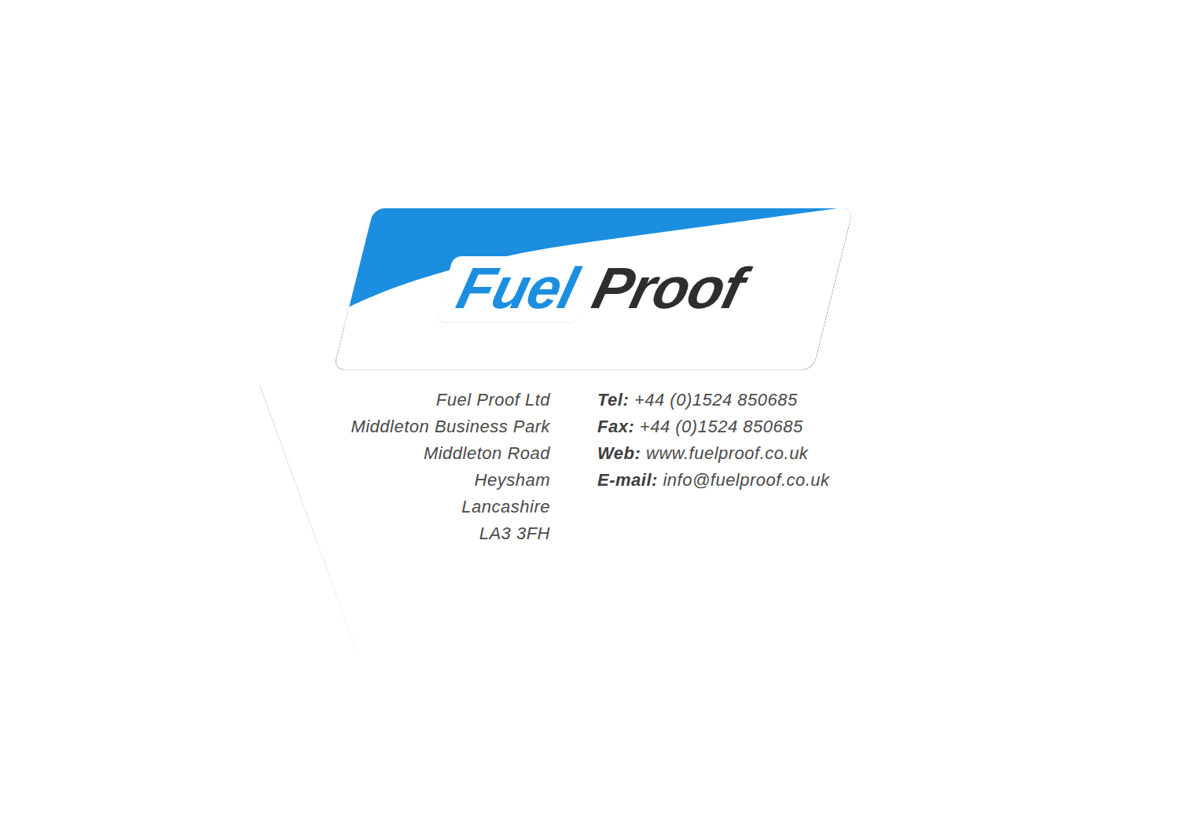Fuel Proof
®
Fuel Proof Ltd
Middleton Business Park
Middleton Road
Heysham
Lancashire
LA3 3FH
Tel: +44 (0)1524 850685
Fax: +44 (0)1524 850685
Web: www.fuelproof.co.uk
E-mail: info@fuelproof.co.uk